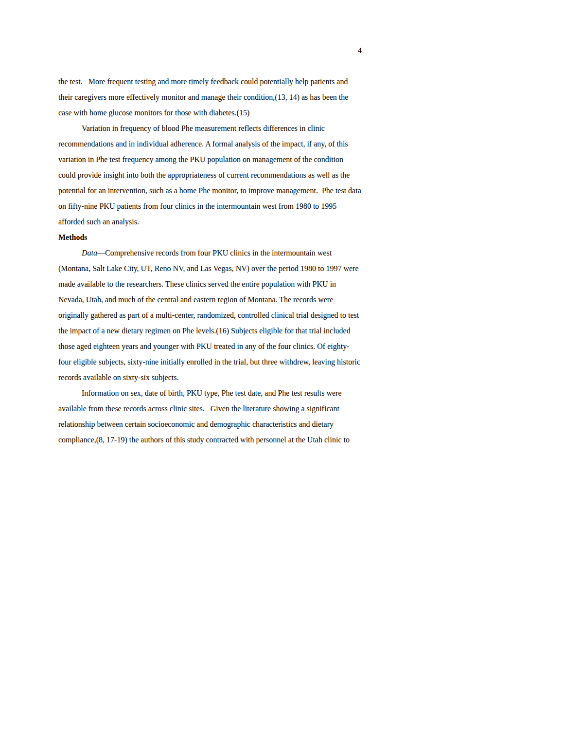4
the test. More frequent testing and more timely feedback could potentially help patients and their caregivers more effectively monitor and manage their condition,(13, 14) as has been the case with home glucose monitors for those with diabetes.(15)
Variation in frequency of blood Phe measurement reflects differences in clinic recommendations and in individual adherence. A formal analysis of the impact, if any, of this variation in Phe test frequency among the PKU population on management of the condition could provide insight into both the appropriateness of current recommendations as well as the potential for an intervention, such as a home Phe monitor, to improve management. Phe test data on fifty-nine PKU patients from four clinics in the intermountain west from 1980 to 1995 afforded such an analysis.
Methods
Data—Comprehensive records from four PKU clinics in the intermountain west (Montana, Salt Lake City, UT, Reno NV, and Las Vegas, NV) over the period 1980 to 1997 were made available to the researchers. These clinics served the entire population with PKU in Nevada, Utah, and much of the central and eastern region of Montana. The records were originally gathered as part of a multi-center, randomized, controlled clinical trial designed to test the impact of a new dietary regimen on Phe levels.(16) Subjects eligible for that trial included those aged eighteen years and younger with PKU treated in any of the four clinics. Of eighty-four eligible subjects, sixty-nine initially enrolled in the trial, but three withdrew, leaving historic records available on sixty-six subjects.
Information on sex, date of birth, PKU type, Phe test date, and Phe test results were available from these records across clinic sites. Given the literature showing a significant relationship between certain socioeconomic and demographic characteristics and dietary compliance,(8, 17-19) the authors of this study contracted with personnel at the Utah clinic to